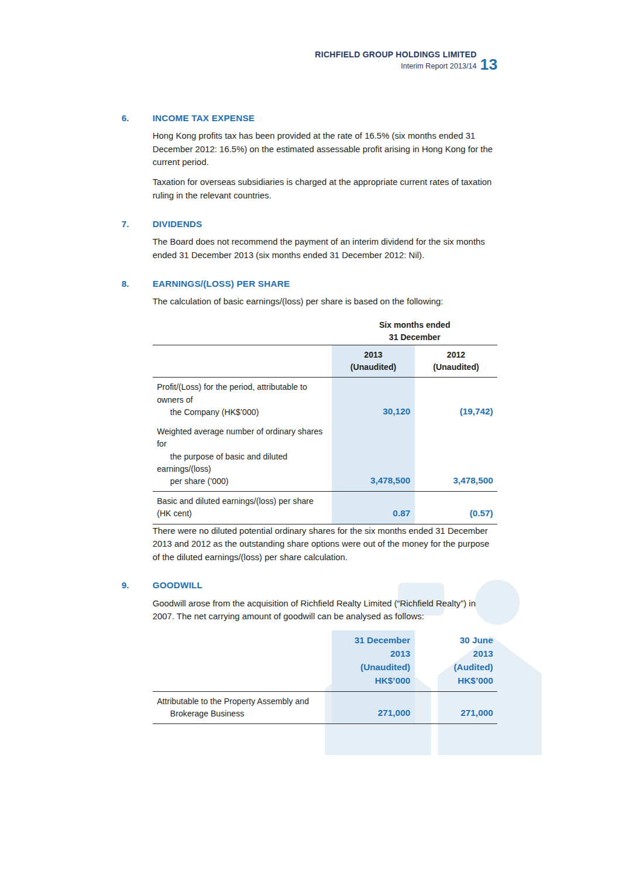Richfield Group Holdings Limited
Interim Report 2013/14
13
6.
Income Tax Expense
Hong Kong profits tax has been provided at the rate of 16.5% (six months ended 31 December 2012: 16.5%) on the estimated assessable profit arising in Hong Kong for the current period.
Taxation for overseas subsidiaries is charged at the appropriate current rates of taxation ruling in the relevant countries.
7.
Dividends
The Board does not recommend the payment of an interim dividend for the six months ended 31 December 2013 (six months ended 31 December 2012: Nil).
8.
Earnings/(Loss) Per Share
The calculation of basic earnings/(loss) per share is based on the following:
| | Six months ended 31 December |
| --- | --- |
| | 2013 (Unaudited) | 2012 (Unaudited) |
| Profit/(Loss) for the period, attributable to owners of the Company (HK$’000) | 30,120 | (19,742) |
| Weighted average number of ordinary shares for the purpose of basic and diluted earnings/(loss) per share (’000) | 3,478,500 | 3,478,500 |
| Basic and diluted earnings/(loss) per share (HK cent) | 0.87 | (0.57) |
There were no diluted potential ordinary shares for the six months ended 31 December 2013 and 2012 as the outstanding share options were out of the money for the purpose of the diluted earnings/(loss) per share calculation.
9.
Goodwill
Goodwill arose from the acquisition of Richfield Realty Limited (“Richfield Realty”) in 2007. The net carrying amount of goodwill can be analysed as follows:
| | 31 December 2013 (Unaudited) HK$’000 | 30 June 2013 (Audited) HK$’000 |
| --- | --- | --- |
| Attributable to the Property Assembly and Brokerage Business | 271,000 | 271,000 |